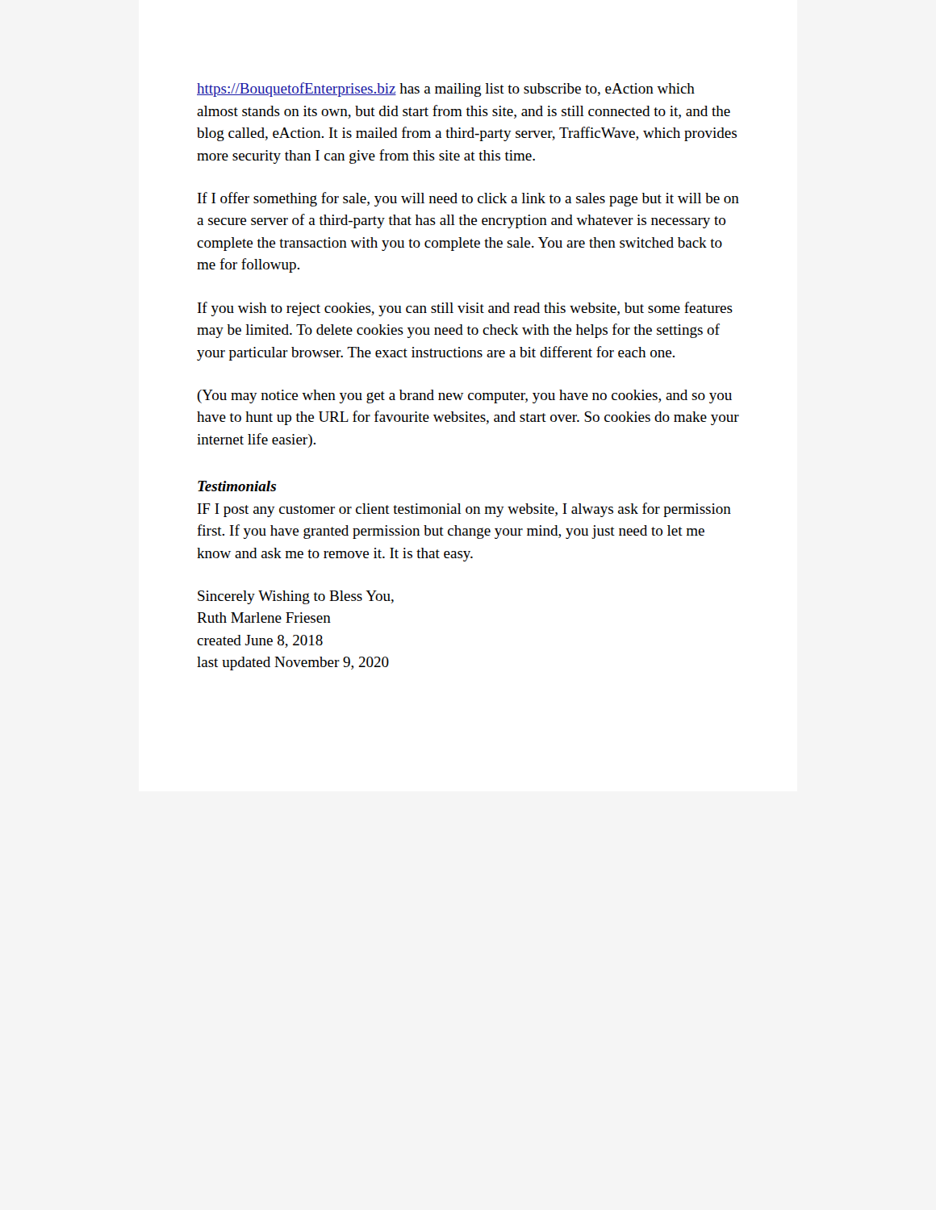https://BouquetofEnterprises.biz has a mailing list to subscribe to, eAction which almost stands on its own, but did start from this site, and is still connected to it, and the blog called, eAction. It is mailed from a third-party server, TrafficWave, which provides more security than I can give from this site at this time.
If I offer something for sale, you will need to click a link to a sales page but it will be on a secure server of a third-party that has all the encryption and whatever is necessary to complete the transaction with you to complete the sale. You are then switched back to me for followup.
If you wish to reject cookies, you can still visit and read this website, but some features may be limited. To delete cookies you need to check with the helps for the settings of your particular browser. The exact instructions are a bit different for each one.
(You may notice when you get a brand new computer, you have no cookies, and so you have to hunt up the URL for favourite websites, and start over. So cookies do make your internet life easier).
Testimonials
IF I post any customer or client testimonial on my website, I always ask for permission first. If you have granted permission but change your mind, you just need to let me know and ask me to remove it. It is that easy.
Sincerely Wishing to Bless You, Ruth Marlene Friesen created June 8, 2018 last updated November 9, 2020